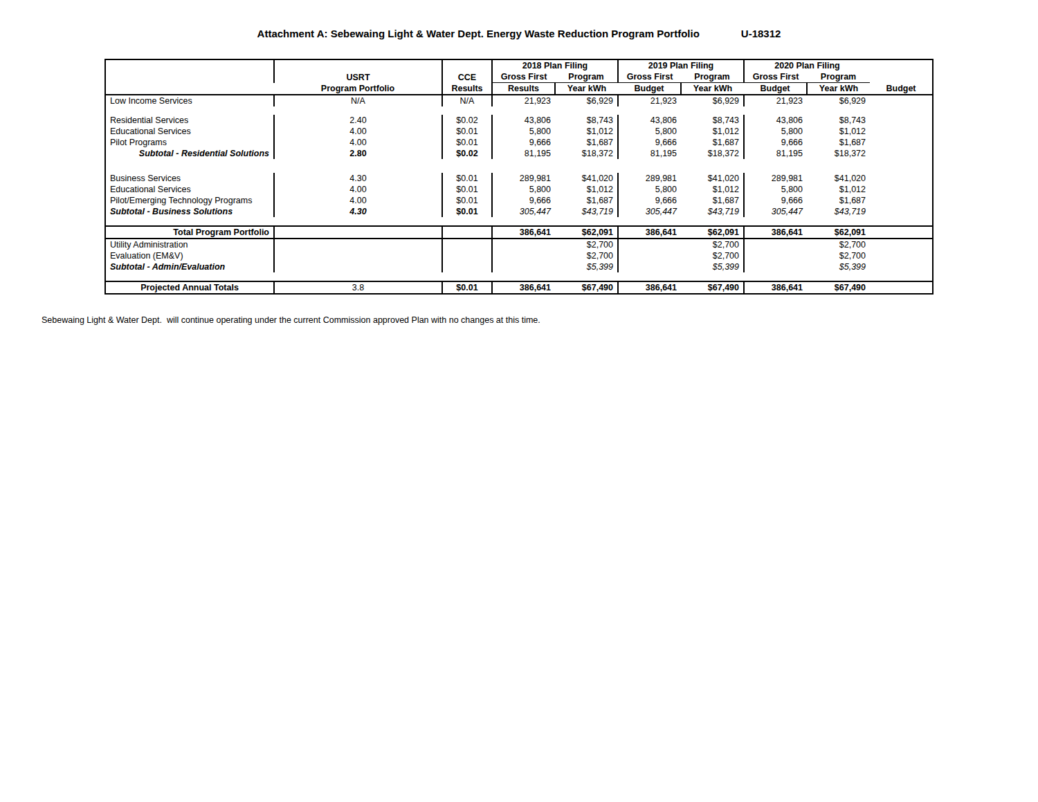Attachment A: Sebewaing Light & Water Dept. Energy Waste Reduction Program PortfolioU-18312
| | USRT | CCE | 2018 Plan Filing | 2019 Plan Filing | 2020 Plan Filing |
| --- | --- | --- | --- | --- | --- |
| Gross First | Program | Gross First | Program | Gross First | Program |
| Program Portfolio | Results | Results | Year kWh | Budget | Year kWh | Budget | Year kWh | Budget |
| Low Income Services | N/A | N/A | 21,923 | $6,929 | 21,923 | $6,929 | 21,923 | $6,929 |
| Residential Services | 2.40 | $0.02 | 43,806 | $8,743 | 43,806 | $8,743 | 43,806 | $8,743 |
| Educational Services | 4.00 | $0.01 | 5,800 | $1,012 | 5,800 | $1,012 | 5,800 | $1,012 |
| Pilot Programs | 4.00 | $0.01 | 9,666 | $1,687 | 9,666 | $1,687 | 9,666 | $1,687 |
| Subtotal - Residential Solutions | 2.80 | $0.02 | 81,195 | $18,372 | 81,195 | $18,372 | 81,195 | $18,372 |
| Business Services | 4.30 | $0.01 | 289,981 | $41,020 | 289,981 | $41,020 | 289,981 | $41,020 |
| Educational Services | 4.00 | $0.01 | 5,800 | $1,012 | 5,800 | $1,012 | 5,800 | $1,012 |
| Pilot/Emerging Technology Programs | 4.00 | $0.01 | 9,666 | $1,687 | 9,666 | $1,687 | 9,666 | $1,687 |
| Subtotal - Business Solutions | 4.30 | $0.01 | 305,447 | $43,719 | 305,447 | $43,719 | 305,447 | $43,719 |
| Total Program Portfolio | | | 386,641 | $62,091 | 386,641 | $62,091 | 386,641 | $62,091 |
| Utility Administration | | | | $2,700 | | $2,700 | | $2,700 |
| Evaluation (EM&V) | | | | $2,700 | | $2,700 | | $2,700 |
| Subtotal - Admin/Evaluation | | | | $5,399 | | $5,399 | | $5,399 |
| Projected Annual Totals | 3.8 | $0.01 | 386,641 | $67,490 | 386,641 | $67,490 | 386,641 | $67,490 |
Sebewaing Light & Water Dept. will continue operating under the current Commission approved Plan with no changes at this time.